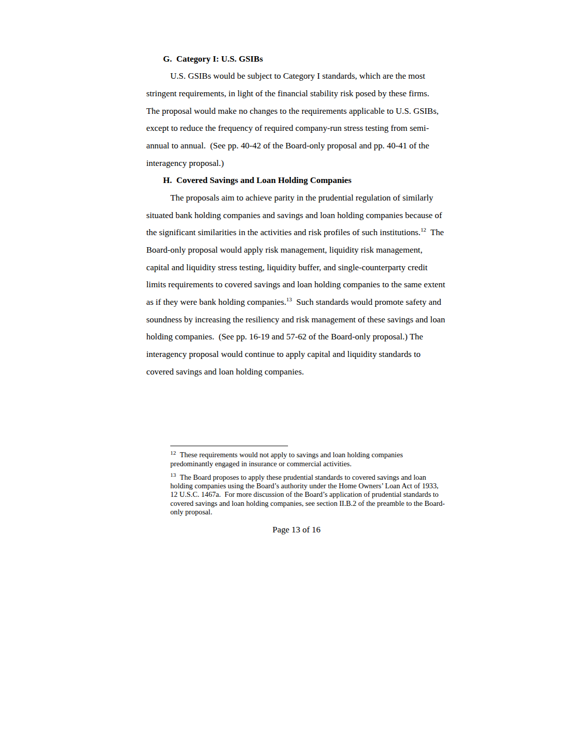G. Category I: U.S. GSIBs
U.S. GSIBs would be subject to Category I standards, which are the most stringent requirements, in light of the financial stability risk posed by these firms. The proposal would make no changes to the requirements applicable to U.S. GSIBs, except to reduce the frequency of required company-run stress testing from semi-annual to annual. (See pp. 40-42 of the Board-only proposal and pp. 40-41 of the interagency proposal.)
H. Covered Savings and Loan Holding Companies
The proposals aim to achieve parity in the prudential regulation of similarly situated bank holding companies and savings and loan holding companies because of the significant similarities in the activities and risk profiles of such institutions.12 The Board-only proposal would apply risk management, liquidity risk management, capital and liquidity stress testing, liquidity buffer, and single-counterparty credit limits requirements to covered savings and loan holding companies to the same extent as if they were bank holding companies.13 Such standards would promote safety and soundness by increasing the resiliency and risk management of these savings and loan holding companies. (See pp. 16-19 and 57-62 of the Board-only proposal.) The interagency proposal would continue to apply capital and liquidity standards to covered savings and loan holding companies.
12 These requirements would not apply to savings and loan holding companies predominantly engaged in insurance or commercial activities.
13 The Board proposes to apply these prudential standards to covered savings and loan holding companies using the Board’s authority under the Home Owners’ Loan Act of 1933, 12 U.S.C. 1467a. For more discussion of the Board’s application of prudential standards to covered savings and loan holding companies, see section II.B.2 of the preamble to the Board-only proposal.
Page 13 of 16